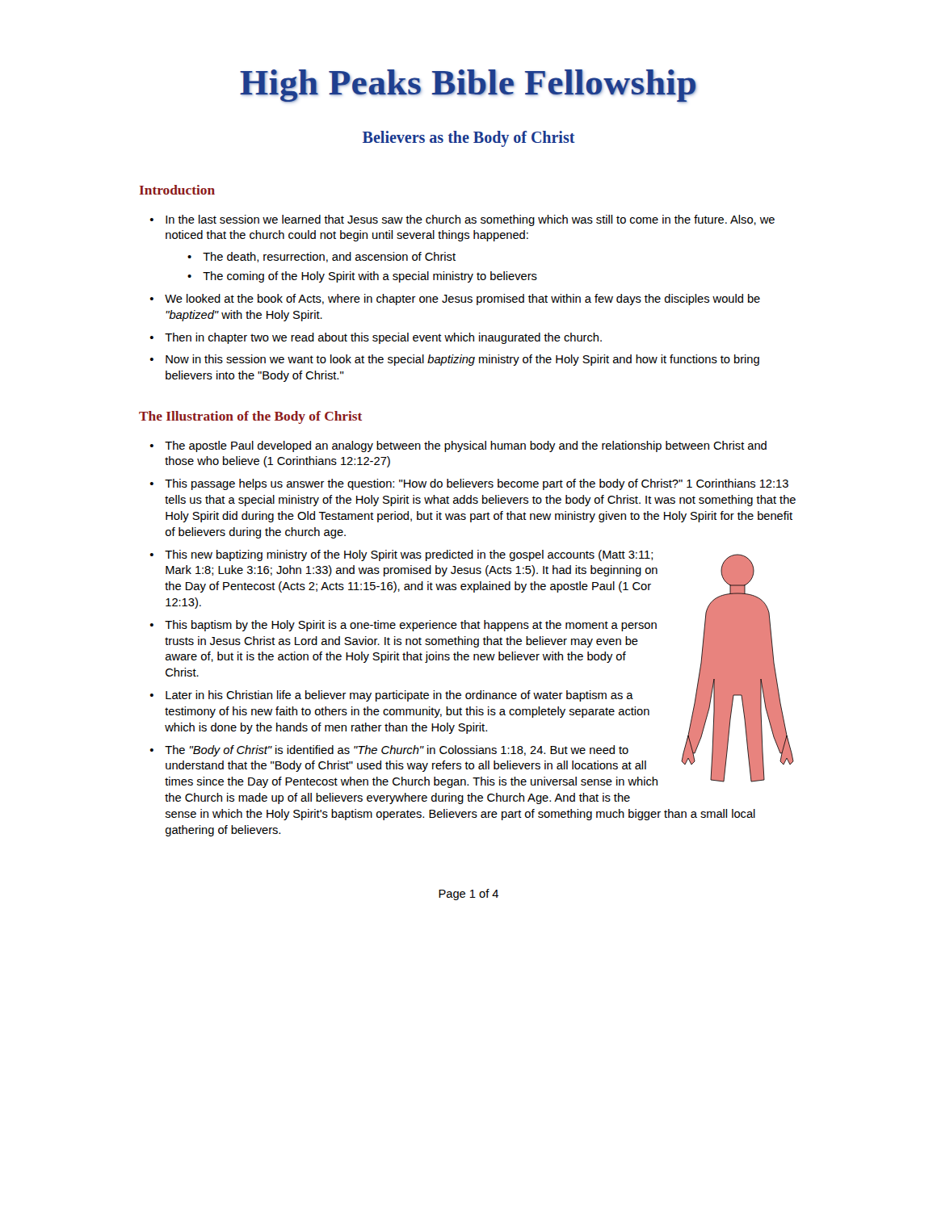High Peaks Bible Fellowship
Believers as the Body of Christ
Introduction
In the last session we learned that Jesus saw the church as something which was still to come in the future. Also, we noticed that the church could not begin until several things happened:
The death, resurrection, and ascension of Christ
The coming of the Holy Spirit with a special ministry to believers
We looked at the book of Acts, where in chapter one Jesus promised that within a few days the disciples would be "baptized" with the Holy Spirit.
Then in chapter two we read about this special event which inaugurated the church.
Now in this session we want to look at the special baptizing ministry of the Holy Spirit and how it functions to bring believers into the "Body of Christ."
The Illustration of the Body of Christ
The apostle Paul developed an analogy between the physical human body and the relationship between Christ and those who believe (1 Corinthians 12:12-27)
This passage helps us answer the question: "How do believers become part of the body of Christ?" 1 Corinthians 12:13 tells us that a special ministry of the Holy Spirit is what adds believers to the body of Christ. It was not something that the Holy Spirit did during the Old Testament period, but it was part of that new ministry given to the Holy Spirit for the benefit of believers during the church age.
This new baptizing ministry of the Holy Spirit was predicted in the gospel accounts (Matt 3:11; Mark 1:8; Luke 3:16; John 1:33) and was promised by Jesus (Acts 1:5). It had its beginning on the Day of Pentecost (Acts 2; Acts 11:15-16), and it was explained by the apostle Paul (1 Cor 12:13).
This baptism by the Holy Spirit is a one-time experience that happens at the moment a person trusts in Jesus Christ as Lord and Savior. It is not something that the believer may even be aware of, but it is the action of the Holy Spirit that joins the new believer with the body of Christ.
Later in his Christian life a believer may participate in the ordinance of water baptism as a testimony of his new faith to others in the community, but this is a completely separate action which is done by the hands of men rather than the Holy Spirit.
The "Body of Christ" is identified as "The Church" in Colossians 1:18, 24. But we need to understand that the "Body of Christ" used this way refers to all believers in all locations at all times since the Day of Pentecost when the Church began. This is the universal sense in which the Church is made up of all believers everywhere during the Church Age. And that is the sense in which the Holy Spirit's baptism operates. Believers are part of something much bigger than a small local gathering of believers.
Page 1 of 4